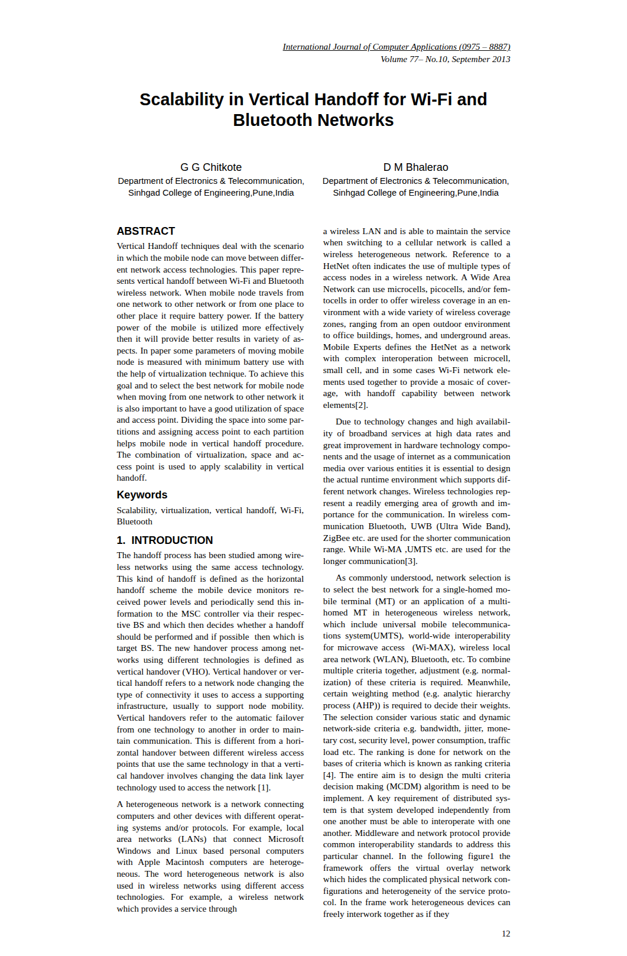International Journal of Computer Applications (0975 – 8887)
Volume 77– No.10, September 2013
Scalability in Vertical Handoff for Wi-Fi and Bluetooth Networks
G G Chitkote Department of Electronics & Telecommunication,
Sinhgad College of Engineering,Pune,India
D M Bhalerao Department of Electronics & Telecommunication,
Sinhgad College of Engineering,Pune,India
ABSTRACT
Vertical Handoff techniques deal with the scenario in which the mobile node can move between different network access technologies. This paper represents vertical handoff between Wi-Fi and Bluetooth wireless network. When mobile node travels from one network to other network or from one place to other place it require battery power. If the battery power of the mobile is utilized more effectively then it will provide better results in variety of aspects. In paper some parameters of moving mobile node is measured with minimum battery use with the help of virtualization technique. To achieve this goal and to select the best network for mobile node when moving from one network to other network it is also important to have a good utilization of space and access point. Dividing the space into some partitions and assigning access point to each partition helps mobile node in vertical handoff procedure. The combination of virtualization, space and access point is used to apply scalability in vertical handoff.
Keywords
Scalability, virtualization, vertical handoff, Wi-Fi, Bluetooth
1. INTRODUCTION
The handoff process has been studied among wireless networks using the same access technology. This kind of handoff is defined as the horizontal handoff scheme the mobile device monitors received power levels and periodically send this information to the MSC controller via their respective BS and which then decides whether a handoff should be performed and if possible then which is target BS. The new handover process among networks using different technologies is defined as vertical handover (VHO). Vertical handover or vertical handoff refers to a network node changing the type of connectivity it uses to access a supporting infrastructure, usually to support node mobility. Vertical handovers refer to the automatic failover from one technology to another in order to maintain communication. This is different from a horizontal handover between different wireless access points that use the same technology in that a vertical handover involves changing the data link layer technology used to access the network [1].
A heterogeneous network is a network connecting computers and other devices with different operating systems and/or protocols. For example, local area networks (LANs) that connect Microsoft Windows and Linux based personal computers with Apple Macintosh computers are heterogeneous. The word heterogeneous network is also used in wireless networks using different access technologies. For example, a wireless network which provides a service through
a wireless LAN and is able to maintain the service when switching to a cellular network is called a wireless heterogeneous network. Reference to a HetNet often indicates the use of multiple types of access nodes in a wireless network. A Wide Area Network can use microcells, picocells, and/or femtocells in order to offer wireless coverage in an environment with a wide variety of wireless coverage zones, ranging from an open outdoor environment to office buildings, homes, and underground areas. Mobile Experts defines the HetNet as a network with complex interoperation between microcell, small cell, and in some cases Wi-Fi network elements used together to provide a mosaic of coverage, with handoff capability between network elements[2].
Due to technology changes and high availability of broadband services at high data rates and great improvement in hardware technology components and the usage of internet as a communication media over various entities it is essential to design the actual runtime environment which supports different network changes. Wireless technologies represent a readily emerging area of growth and importance for the communication. In wireless communication Bluetooth, UWB (Ultra Wide Band), ZigBee etc. are used for the shorter communication range. While Wi-MA ,UMTS etc. are used for the longer communication[3].
As commonly understood, network selection is to select the best network for a single-homed mobile terminal (MT) or an application of a multi-homed MT in heterogeneous wireless network, which include universal mobile telecommunications system(UMTS), world-wide interoperability for microwave access (Wi-MAX), wireless local area network (WLAN), Bluetooth, etc. To combine multiple criteria together, adjustment (e.g. normalization) of these criteria is required. Meanwhile, certain weighting method (e.g. analytic hierarchy process (AHP)) is required to decide their weights. The selection consider various static and dynamic network-side criteria e.g. bandwidth, jitter, monetary cost, security level, power consumption, traffic load etc. The ranking is done for network on the bases of criteria which is known as ranking criteria [4]. The entire aim is to design the multi criteria decision making (MCDM) algorithm is need to be implement. A key requirement of distributed system is that system developed independently from one another must be able to interoperate with one another. Middleware and network protocol provide common interoperability standards to address this particular channel. In the following figure1 the framework offers the virtual overlay network which hides the complicated physical network configurations and heterogeneity of the service protocol. In the frame work heterogeneous devices can freely interwork together as if they
12